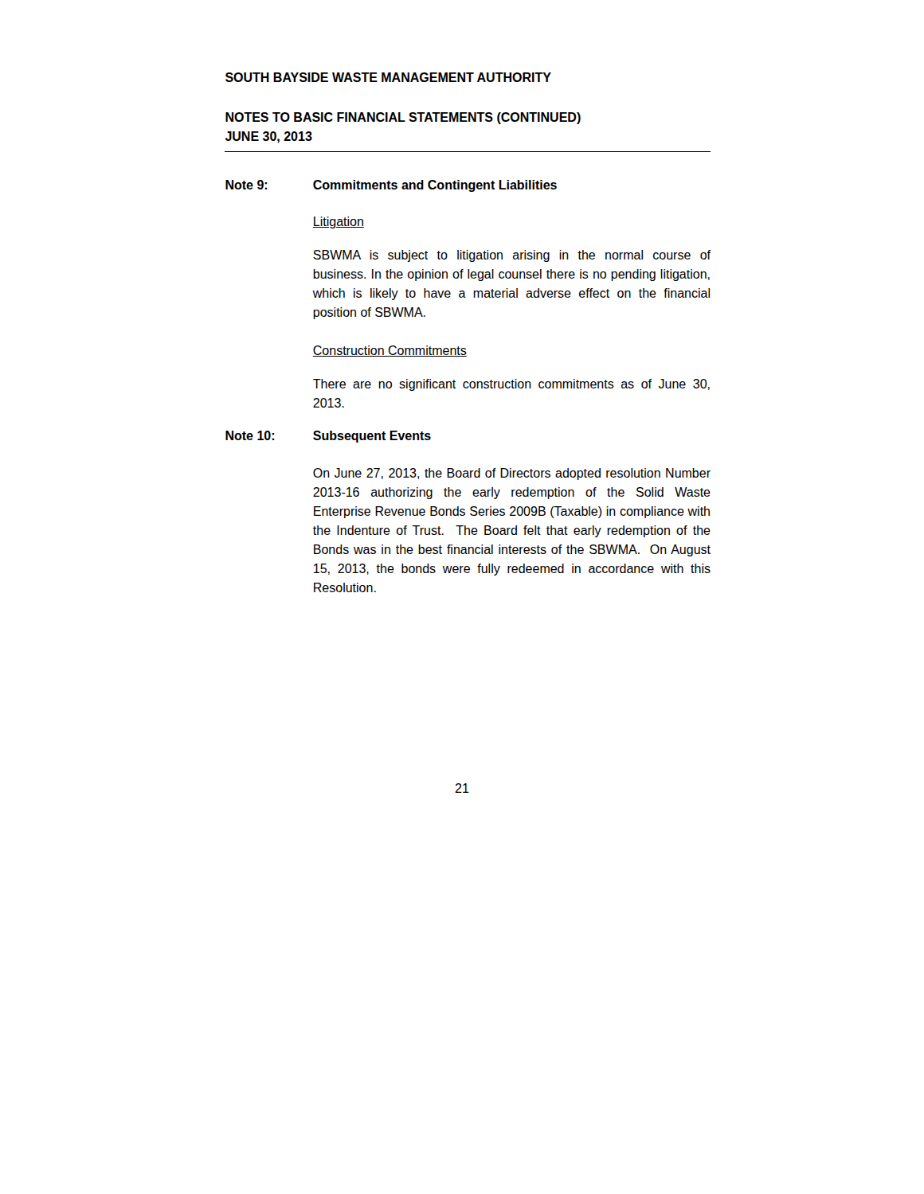SOUTH BAYSIDE WASTE MANAGEMENT AUTHORITY
NOTES TO BASIC FINANCIAL STATEMENTS (CONTINUED)
JUNE 30, 2013
Note 9:
Commitments and Contingent Liabilities
Litigation
SBWMA is subject to litigation arising in the normal course of business. In the opinion of legal counsel there is no pending litigation, which is likely to have a material adverse effect on the financial position of SBWMA.
Construction Commitments
There are no significant construction commitments as of June 30, 2013.
Note 10:
Subsequent Events
On June 27, 2013, the Board of Directors adopted resolution Number 2013-16 authorizing the early redemption of the Solid Waste Enterprise Revenue Bonds Series 2009B (Taxable) in compliance with the Indenture of Trust. The Board felt that early redemption of the Bonds was in the best financial interests of the SBWMA. On August 15, 2013, the bonds were fully redeemed in accordance with this Resolution.
21